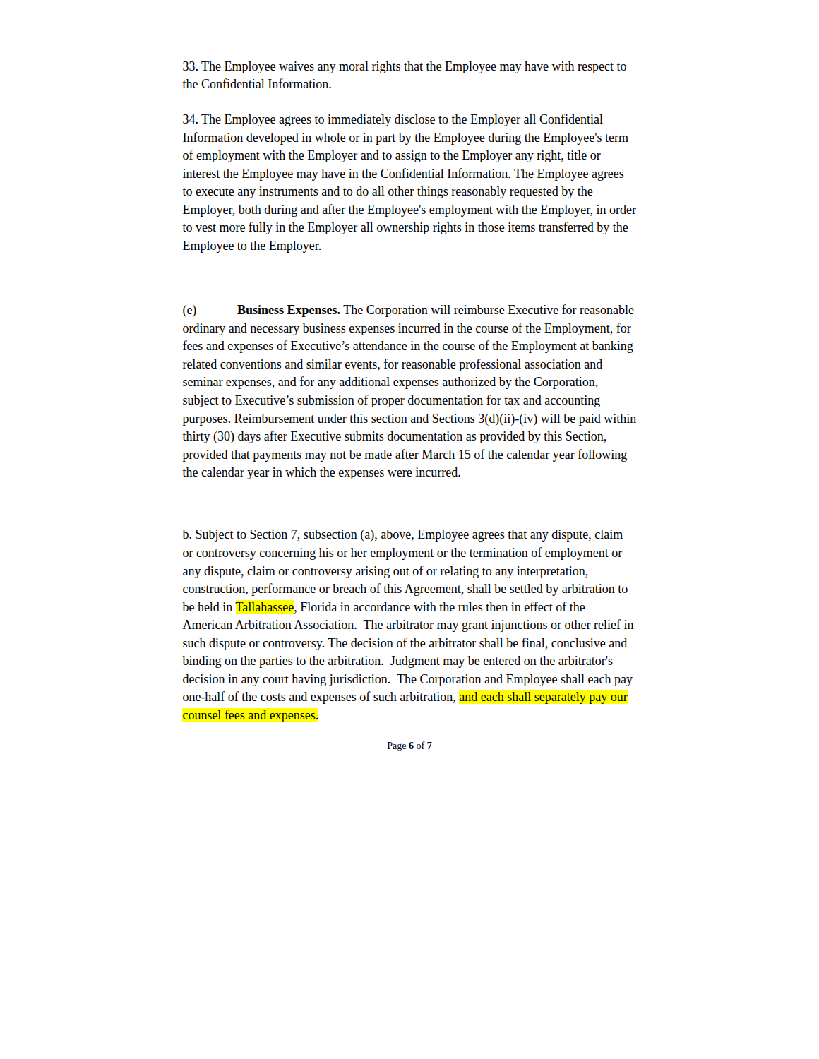33. The Employee waives any moral rights that the Employee may have with respect to the Confidential Information.
34. The Employee agrees to immediately disclose to the Employer all Confidential Information developed in whole or in part by the Employee during the Employee's term of employment with the Employer and to assign to the Employer any right, title or interest the Employee may have in the Confidential Information. The Employee agrees to execute any instruments and to do all other things reasonably requested by the Employer, both during and after the Employee's employment with the Employer, in order to vest more fully in the Employer all ownership rights in those items transferred by the Employee to the Employer.
(e) Business Expenses. The Corporation will reimburse Executive for reasonable ordinary and necessary business expenses incurred in the course of the Employment, for fees and expenses of Executive’s attendance in the course of the Employment at banking related conventions and similar events, for reasonable professional association and seminar expenses, and for any additional expenses authorized by the Corporation, subject to Executive’s submission of proper documentation for tax and accounting purposes. Reimbursement under this section and Sections 3(d)(ii)-(iv) will be paid within thirty (30) days after Executive submits documentation as provided by this Section, provided that payments may not be made after March 15 of the calendar year following the calendar year in which the expenses were incurred.
b. Subject to Section 7, subsection (a), above, Employee agrees that any dispute, claim or controversy concerning his or her employment or the termination of employment or any dispute, claim or controversy arising out of or relating to any interpretation, construction, performance or breach of this Agreement, shall be settled by arbitration to be held in Tallahassee, Florida in accordance with the rules then in effect of the American Arbitration Association. The arbitrator may grant injunctions or other relief in such dispute or controversy. The decision of the arbitrator shall be final, conclusive and binding on the parties to the arbitration. Judgment may be entered on the arbitrator's decision in any court having jurisdiction. The Corporation and Employee shall each pay one-half of the costs and expenses of such arbitration, and each shall separately pay our counsel fees and expenses.
Page 6 of 7